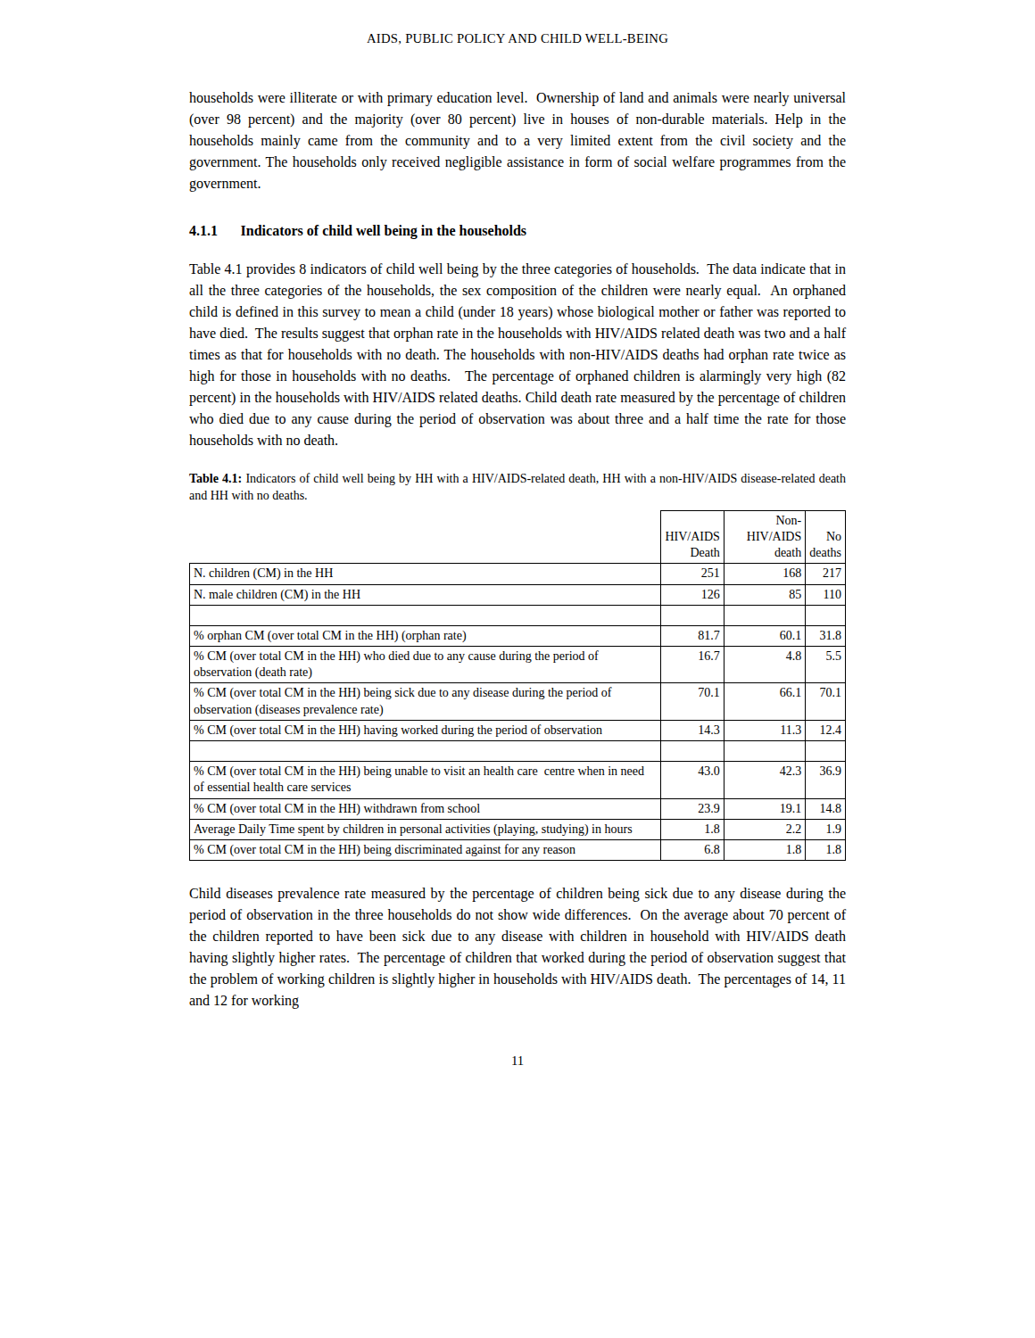AIDS, PUBLIC POLICY AND CHILD WELL-BEING
households were illiterate or with primary education level. Ownership of land and animals were nearly universal (over 98 percent) and the majority (over 80 percent) live in houses of non-durable materials. Help in the households mainly came from the community and to a very limited extent from the civil society and the government. The households only received negligible assistance in form of social welfare programmes from the government.
4.1.1 Indicators of child well being in the households
Table 4.1 provides 8 indicators of child well being by the three categories of households. The data indicate that in all the three categories of the households, the sex composition of the children were nearly equal. An orphaned child is defined in this survey to mean a child (under 18 years) whose biological mother or father was reported to have died. The results suggest that orphan rate in the households with HIV/AIDS related death was two and a half times as that for households with no death. The households with non-HIV/AIDS deaths had orphan rate twice as high for those in households with no deaths. The percentage of orphaned children is alarmingly very high (82 percent) in the households with HIV/AIDS related deaths. Child death rate measured by the percentage of children who died due to any cause during the period of observation was about three and a half time the rate for those households with no death.
Table 4.1: Indicators of child well being by HH with a HIV/AIDS-related death, HH with a non-HIV/AIDS disease-related death and HH with no deaths.
| | HIV/AIDS Death | Non-HIV/AIDS death | No deaths |
| --- | --- | --- | --- |
| N. children (CM) in the HH | 251 | 168 | 217 |
| N. male children (CM) in the HH | 126 | 85 | 110 |
| % orphan CM (over total CM in the HH) (orphan rate) | 81.7 | 60.1 | 31.8 |
| % CM (over total CM in the HH) who died due to any cause during the period of observation (death rate) | 16.7 | 4.8 | 5.5 |
| % CM (over total CM in the HH) being sick due to any disease during the period of observation (diseases prevalence rate) | 70.1 | 66.1 | 70.1 |
| % CM (over total CM in the HH) having worked during the period of observation | 14.3 | 11.3 | 12.4 |
| % CM (over total CM in the HH) being unable to visit an health care centre when in need of essential health care services | 43.0 | 42.3 | 36.9 |
| % CM (over total CM in the HH) withdrawn from school | 23.9 | 19.1 | 14.8 |
| Average Daily Time spent by children in personal activities (playing, studying) in hours | 1.8 | 2.2 | 1.9 |
| % CM (over total CM in the HH) being discriminated against for any reason | 6.8 | 1.8 | 1.8 |
Child diseases prevalence rate measured by the percentage of children being sick due to any disease during the period of observation in the three households do not show wide differences. On the average about 70 percent of the children reported to have been sick due to any disease with children in household with HIV/AIDS death having slightly higher rates. The percentage of children that worked during the period of observation suggest that the problem of working children is slightly higher in households with HIV/AIDS death. The percentages of 14, 11 and 12 for working
11